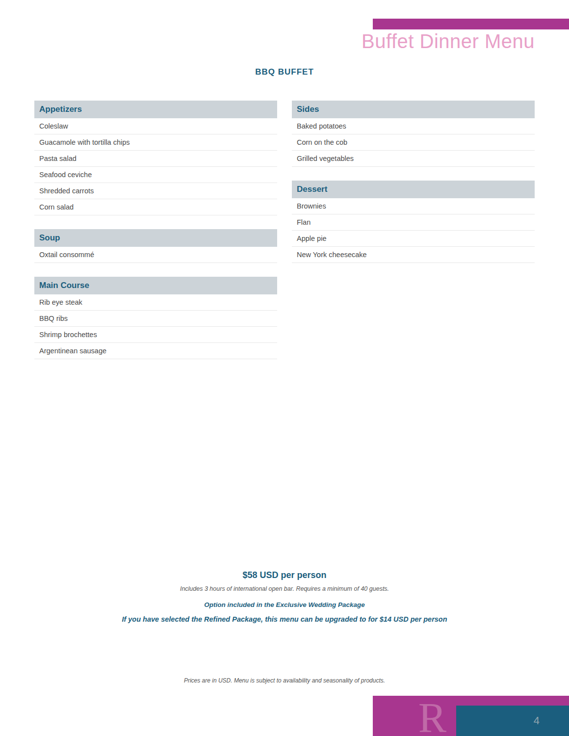Buffet Dinner Menu
BBQ BUFFET
Appetizers
Coleslaw
Guacamole with tortilla chips
Pasta salad
Seafood ceviche
Shredded carrots
Corn salad
Soup
Oxtail consommé
Main Course
Rib eye steak
BBQ ribs
Shrimp brochettes
Argentinean sausage
Sides
Baked potatoes
Corn on the cob
Grilled vegetables
Dessert
Brownies
Flan
Apple pie
New York cheesecake
$58 USD per person
Includes 3 hours of international open bar. Requires a minimum of 40 guests.
Option included in the Exclusive Wedding Package
If you have selected the Refined Package, this menu can be upgraded to for $14 USD per person
Prices are in USD. Menu is subject to availability and seasonality of products.
R
4